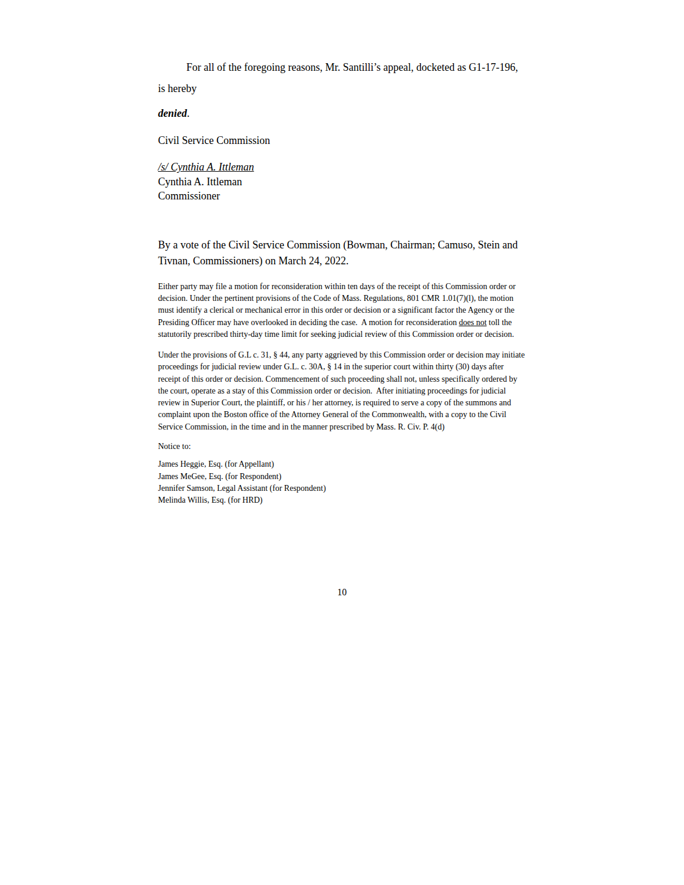For all of the foregoing reasons, Mr. Santilli’s appeal, docketed as G1-17-196, is hereby
denied.
Civil Service Commission
/s/ Cynthia A. Ittleman
Cynthia A. Ittleman
Commissioner
By a vote of the Civil Service Commission (Bowman, Chairman; Camuso, Stein and Tivnan, Commissioners) on March 24, 2022.
Either party may file a motion for reconsideration within ten days of the receipt of this Commission order or decision. Under the pertinent provisions of the Code of Mass. Regulations, 801 CMR 1.01(7)(l), the motion must identify a clerical or mechanical error in this order or decision or a significant factor the Agency or the Presiding Officer may have overlooked in deciding the case. A motion for reconsideration does not toll the statutorily prescribed thirty-day time limit for seeking judicial review of this Commission order or decision.
Under the provisions of G.L c. 31, § 44, any party aggrieved by this Commission order or decision may initiate proceedings for judicial review under G.L. c. 30A, § 14 in the superior court within thirty (30) days after receipt of this order or decision. Commencement of such proceeding shall not, unless specifically ordered by the court, operate as a stay of this Commission order or decision. After initiating proceedings for judicial review in Superior Court, the plaintiff, or his / her attorney, is required to serve a copy of the summons and complaint upon the Boston office of the Attorney General of the Commonwealth, with a copy to the Civil Service Commission, in the time and in the manner prescribed by Mass. R. Civ. P. 4(d)
Notice to:
James Heggie, Esq. (for Appellant)
James MeGee, Esq. (for Respondent)
Jennifer Samson, Legal Assistant (for Respondent)
Melinda Willis, Esq. (for HRD)
10